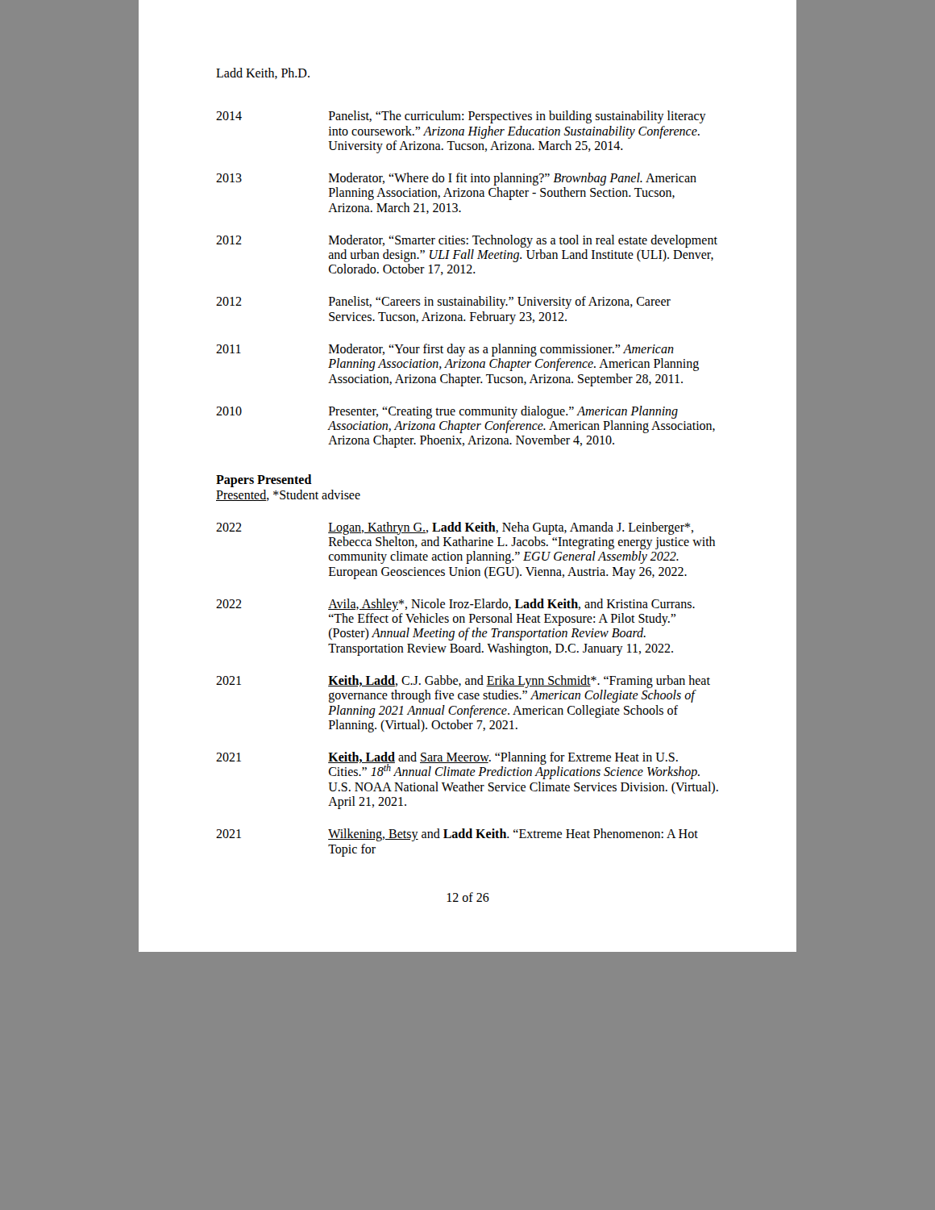Ladd Keith, Ph.D.
2014
Panelist, “The curriculum: Perspectives in building sustainability literacy into coursework.” Arizona Higher Education Sustainability Conference. University of Arizona. Tucson, Arizona. March 25, 2014.
2013
Moderator, “Where do I fit into planning?” Brownbag Panel. American Planning Association, Arizona Chapter - Southern Section. Tucson, Arizona. March 21, 2013.
2012
Moderator, “Smarter cities: Technology as a tool in real estate development and urban design.” ULI Fall Meeting. Urban Land Institute (ULI). Denver, Colorado. October 17, 2012.
2012
Panelist, “Careers in sustainability.” University of Arizona, Career Services. Tucson, Arizona. February 23, 2012.
2011
Moderator, “Your first day as a planning commissioner.” American Planning Association, Arizona Chapter Conference. American Planning Association, Arizona Chapter. Tucson, Arizona. September 28, 2011.
2010
Presenter, “Creating true community dialogue.” American Planning Association, Arizona Chapter Conference. American Planning Association, Arizona Chapter. Phoenix, Arizona. November 4, 2010.
Papers Presented
Presented, *Student advisee
2022
Logan, Kathryn G., Ladd Keith, Neha Gupta, Amanda J. Leinberger*, Rebecca Shelton, and Katharine L. Jacobs. “Integrating energy justice with community climate action planning.” EGU General Assembly 2022. European Geosciences Union (EGU). Vienna, Austria. May 26, 2022.
2022
Avila, Ashley*, Nicole Iroz-Elardo, Ladd Keith, and Kristina Currans. “The Effect of Vehicles on Personal Heat Exposure: A Pilot Study.” (Poster) Annual Meeting of the Transportation Review Board. Transportation Review Board. Washington, D.C. January 11, 2022.
2021
Keith, Ladd, C.J. Gabbe, and Erika Lynn Schmidt*. “Framing urban heat governance through five case studies.” American Collegiate Schools of Planning 2021 Annual Conference. American Collegiate Schools of Planning. (Virtual). October 7, 2021.
2021
Keith, Ladd and Sara Meerow. “Planning for Extreme Heat in U.S. Cities.” 18th Annual Climate Prediction Applications Science Workshop. U.S. NOAA National Weather Service Climate Services Division. (Virtual). April 21, 2021.
2021
Wilkening, Betsy and Ladd Keith. “Extreme Heat Phenomenon: A Hot Topic for
12 of 26